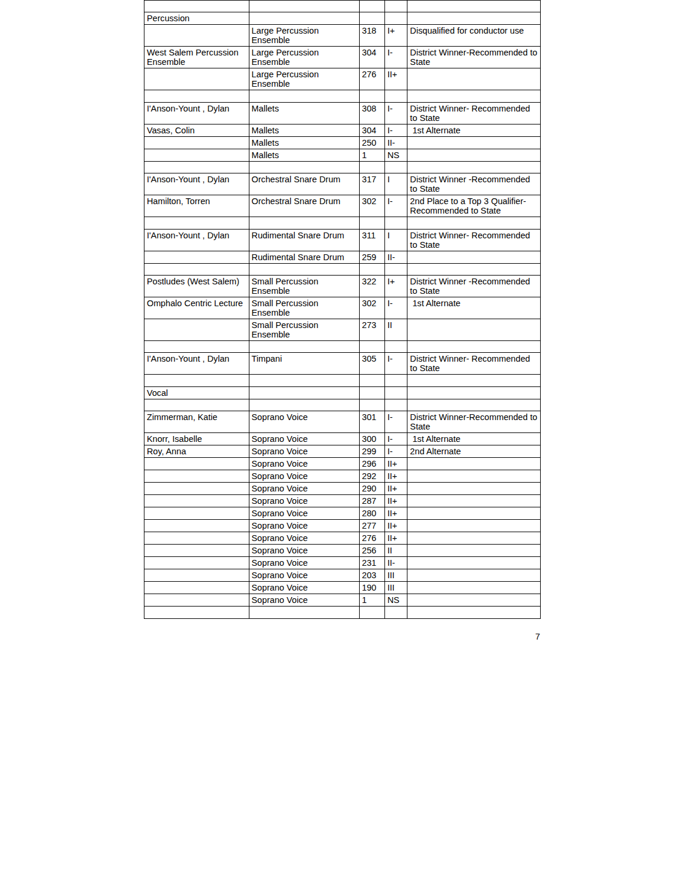| Percussion | | | | |
| | Large Percussion Ensemble | 318 | I+ | Disqualified for conductor use |
| West Salem Percussion Ensemble | Large Percussion Ensemble | 304 | I- | District Winner-Recommended to State |
| | Large Percussion Ensemble | 276 | II+ | |
| I'Anson-Yount , Dylan | Mallets | 308 | I- | District Winner- Recommended to State |
| Vasas, Colin | Mallets | 304 | I- | 1st Alternate |
| | Mallets | 250 | II- | |
| | Mallets | 1 | NS | |
| I'Anson-Yount , Dylan | Orchestral Snare Drum | 317 | I | District Winner -Recommended to State |
| Hamilton, Torren | Orchestral Snare Drum | 302 | I- | 2nd Place to a Top 3 Qualifier-Recommended to State |
| I'Anson-Yount , Dylan | Rudimental Snare Drum | 311 | I | District Winner- Recommended to State |
| | Rudimental Snare Drum | 259 | II- | |
| Postludes (West Salem) | Small Percussion Ensemble | 322 | I+ | District Winner -Recommended to State |
| Omphalo Centric Lecture | Small Percussion Ensemble | 302 | I- | 1st Alternate |
| | Small Percussion Ensemble | 273 | II | |
| I'Anson-Yount , Dylan | Timpani | 305 | I- | District Winner- Recommended to State |
| Vocal | | | | |
| Zimmerman, Katie | Soprano Voice | 301 | I- | District Winner-Recommended to State |
| Knorr, Isabelle | Soprano Voice | 300 | I- | 1st Alternate |
| Roy, Anna | Soprano Voice | 299 | I- | 2nd Alternate |
| | Soprano Voice | 296 | II+ | |
| | Soprano Voice | 292 | II+ | |
| | Soprano Voice | 290 | II+ | |
| | Soprano Voice | 287 | II+ | |
| | Soprano Voice | 280 | II+ | |
| | Soprano Voice | 277 | II+ | |
| | Soprano Voice | 276 | II+ | |
| | Soprano Voice | 256 | II | |
| | Soprano Voice | 231 | II- | |
| | Soprano Voice | 203 | III | |
| | Soprano Voice | 190 | III | |
| | Soprano Voice | 1 | NS | |
7